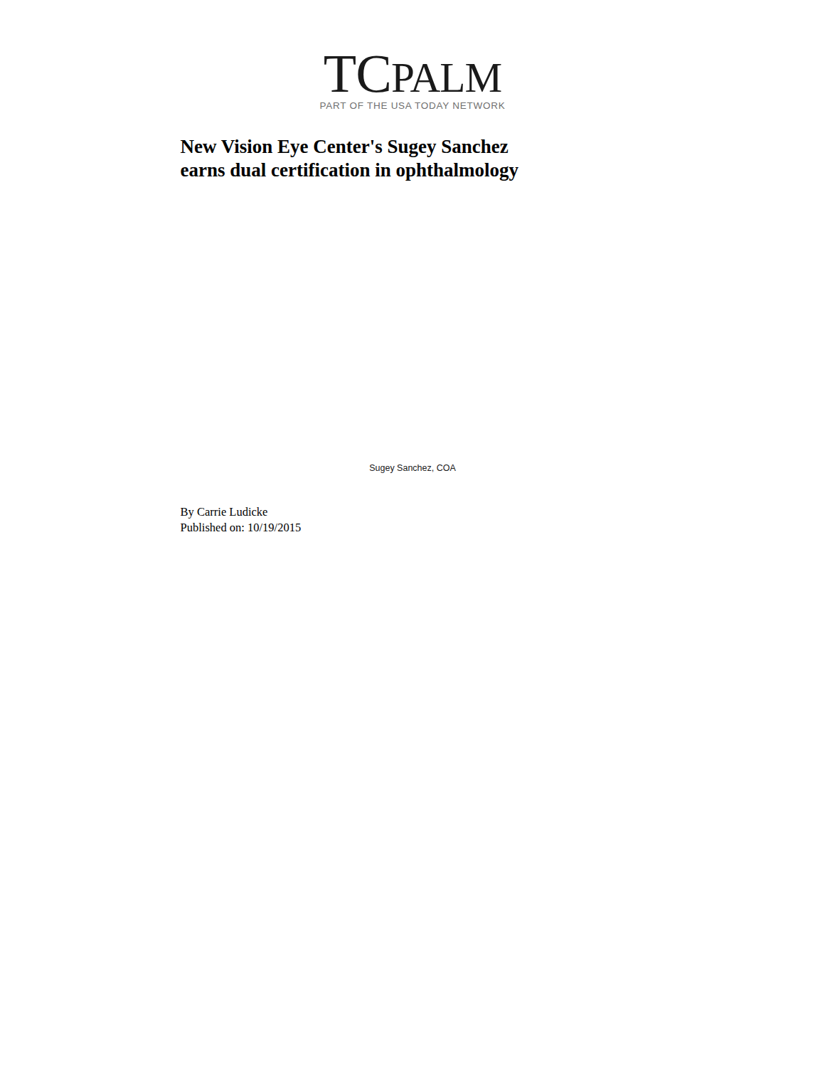TCPALM
PART OF THE USA TODAY NETWORK
New Vision Eye Center's Sugey Sanchez
earns dual certification in ophthalmology
Sugey Sanchez, COA
By Carrie Ludicke
Published on: 10/19/2015